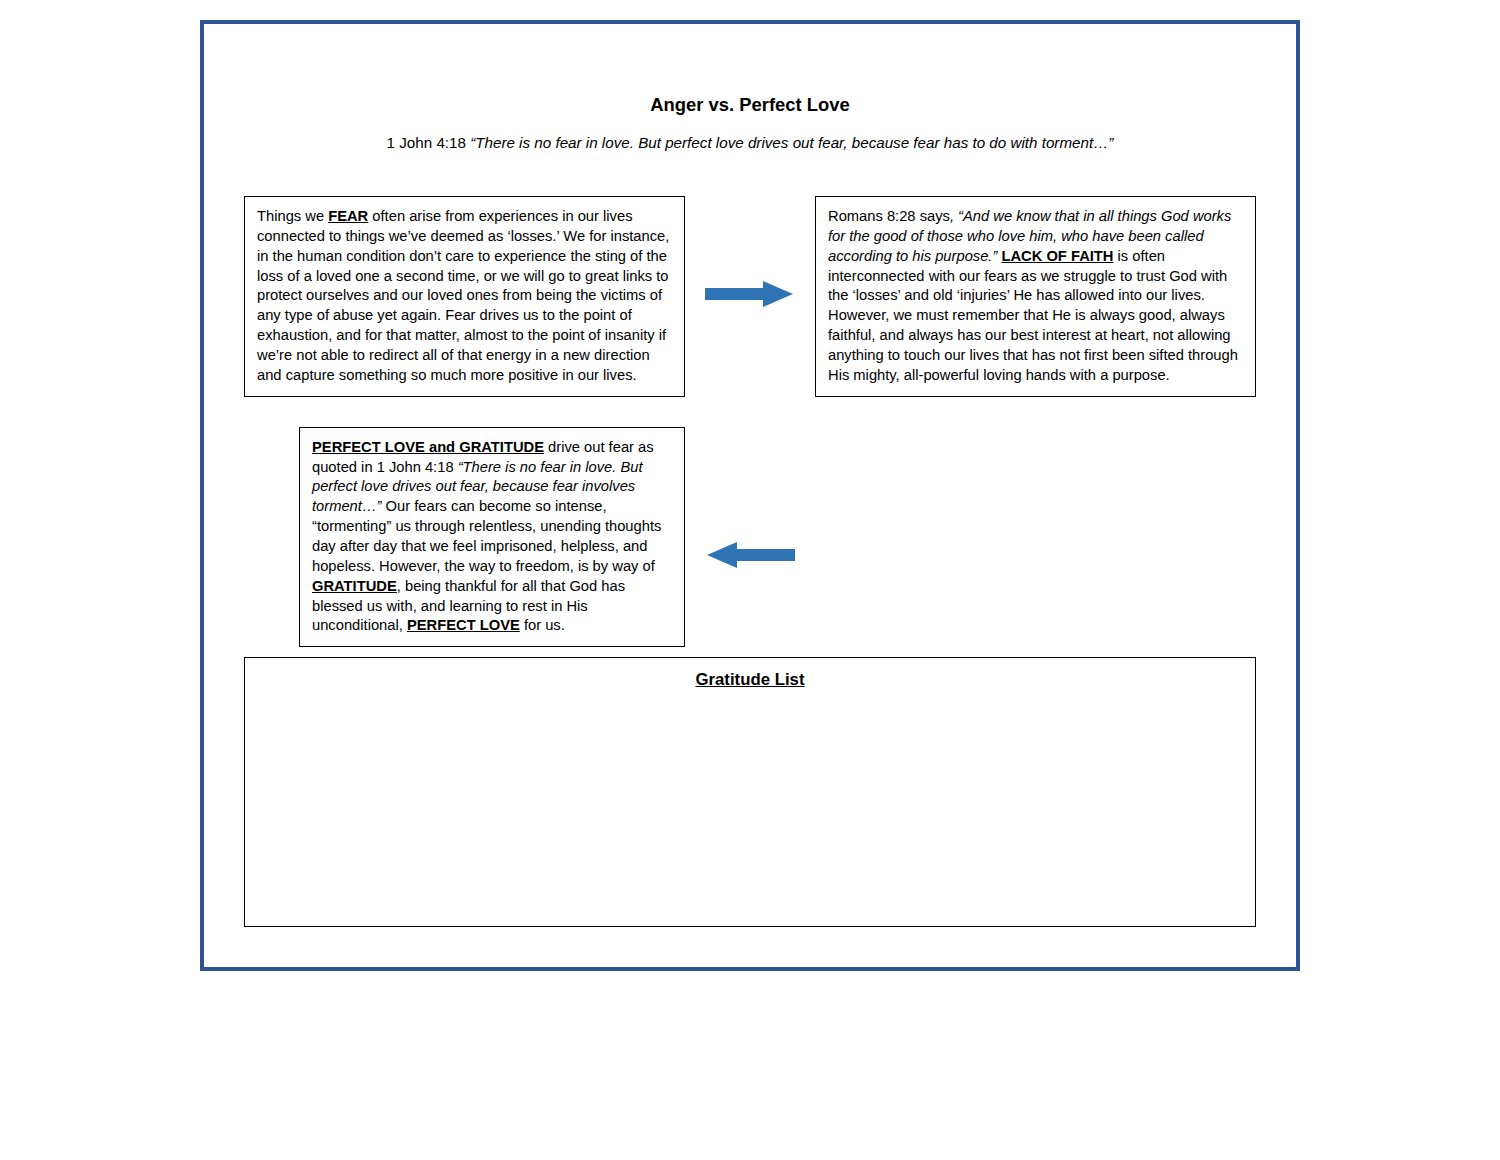Anger vs. Perfect Love
1 John 4:18 “There is no fear in love. But perfect love drives out fear, because fear has to do with torment…”
Things we FEAR often arise from experiences in our lives connected to things we’ve deemed as ‘losses.’ We for instance, in the human condition don’t care to experience the sting of the loss of a loved one a second time, or we will go to great links to protect ourselves and our loved ones from being the victims of any type of abuse yet again. Fear drives us to the point of exhaustion, and for that matter, almost to the point of insanity if we’re not able to redirect all of that energy in a new direction and capture something so much more positive in our lives.
Romans 8:28 says, “And we know that in all things God works for the good of those who love him, who have been called according to his purpose.” LACK OF FAITH is often interconnected with our fears as we struggle to trust God with the ‘losses’ and old ‘injuries’ He has allowed into our lives. However, we must remember that He is always good, always faithful, and always has our best interest at heart, not allowing anything to touch our lives that has not first been sifted through His mighty, all-powerful loving hands with a purpose.
PERFECT LOVE and GRATITUDE drive out fear as quoted in 1 John 4:18 “There is no fear in love. But perfect love drives out fear, because fear involves torment…” Our fears can become so intense, “tormenting” us through relentless, unending thoughts day after day that we feel imprisoned, helpless, and hopeless. However, the way to freedom, is by way of GRATITUDE, being thankful for all that God has blessed us with, and learning to rest in His unconditional, PERFECT LOVE for us.
Gratitude List